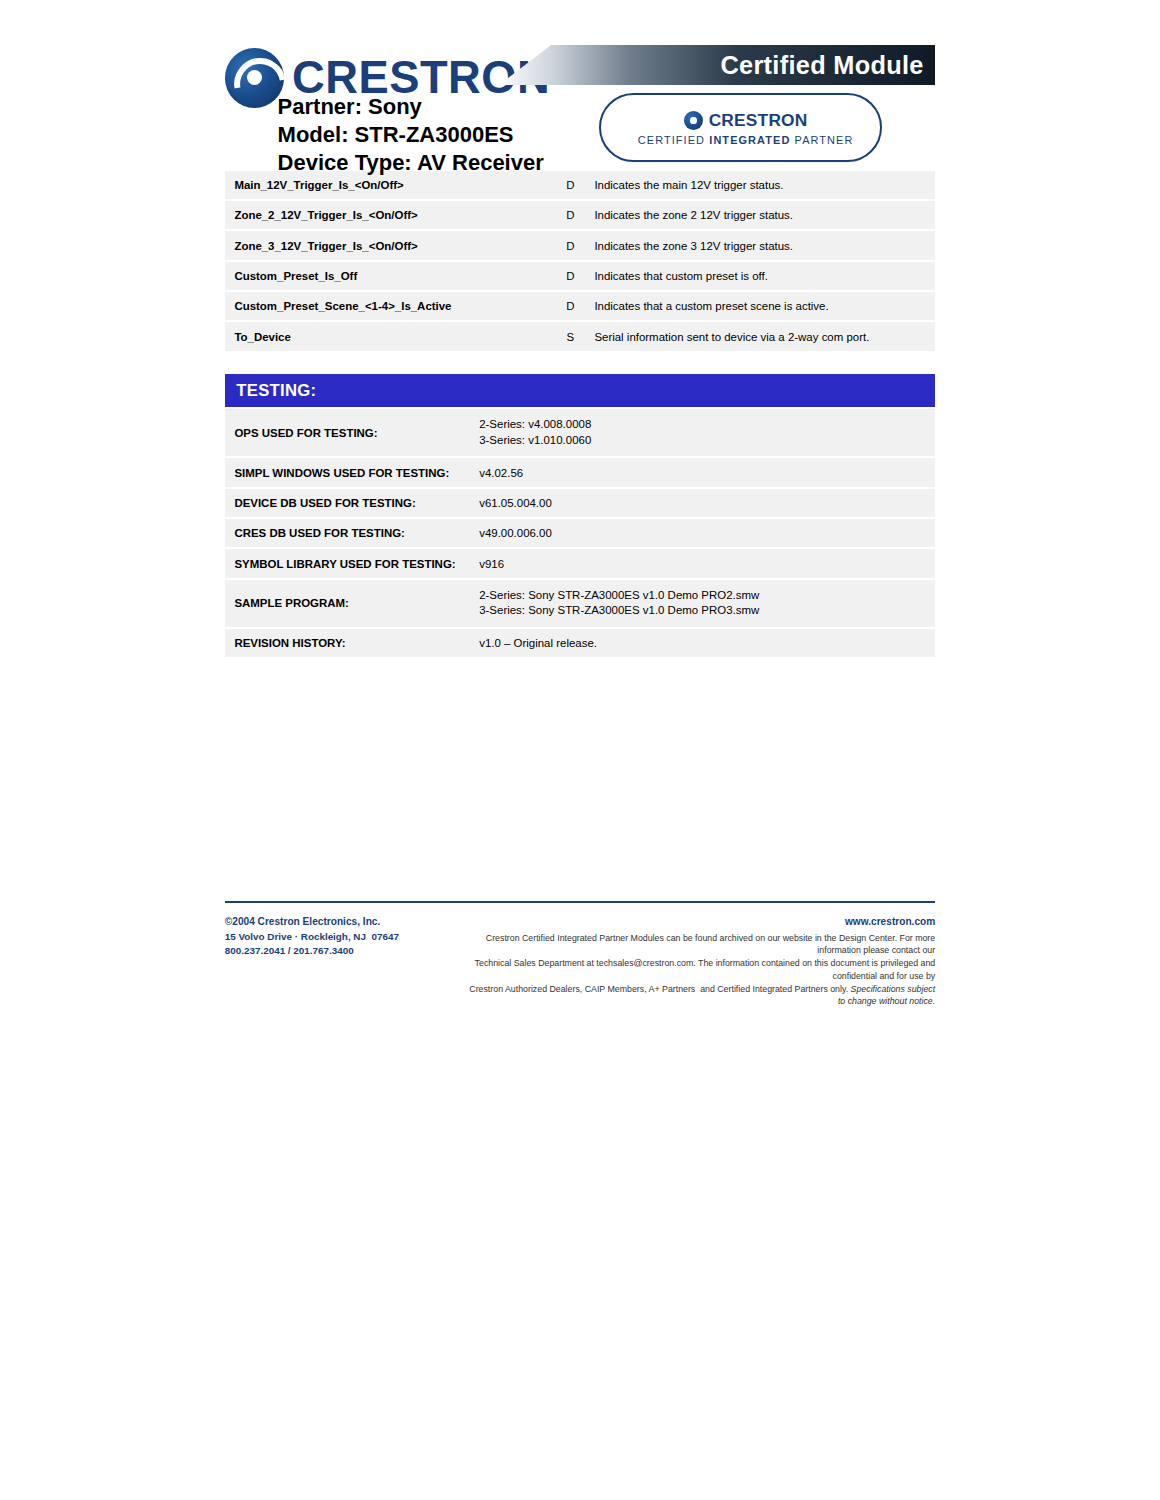CRESTRON®
Certified Module
Partner: Sony
Model: STR-ZA3000ES
Device Type: AV Receiver
CRESTRON
CERTIFIED INTEGRATED PARTNER
| Main_12V_Trigger_Is_<On/Off> | D | Indicates the main 12V trigger status. |
| Zone_2_12V_Trigger_Is_<On/Off> | D | Indicates the zone 2 12V trigger status. |
| Zone_3_12V_Trigger_Is_<On/Off> | D | Indicates the zone 3 12V trigger status. |
| Custom_Preset_Is_Off | D | Indicates that custom preset is off. |
| Custom_Preset_Scene_<1-4>_Is_Active | D | Indicates that a custom preset scene is active. |
| To_Device | S | Serial information sent to device via a 2-way com port. |
TESTING:
| OPS Used for Testing: | 2-Series: v4.008.0008 3-Series: v1.010.0060 |
| Simpl Windows Used for Testing: | v4.02.56 |
| Device DB Used for Testing: | v61.05.004.00 |
| Cres DB Used for Testing: | v49.00.006.00 |
| Symbol Library Used for Testing: | v916 |
| Sample Program: | 2-Series: Sony STR-ZA3000ES v1.0 Demo PRO2.smw 3-Series: Sony STR-ZA3000ES v1.0 Demo PRO3.smw |
| Revision History: | v1.0 – Original release. |
©2004 Crestron Electronics, Inc.
15 Volvo Drive · Rockleigh, NJ 07647
800.237.2041 / 201.767.3400
www.crestron.com
Crestron Certified Integrated Partner Modules can be found archived on our website in the Design Center. For more information please contact our
Technical Sales Department at techsales@crestron.com. The information contained on this document is privileged and confidential and for use by
Crestron Authorized Dealers, CAIP Members, A+ Partners and Certified Integrated Partners only. Specifications subject to change without notice.